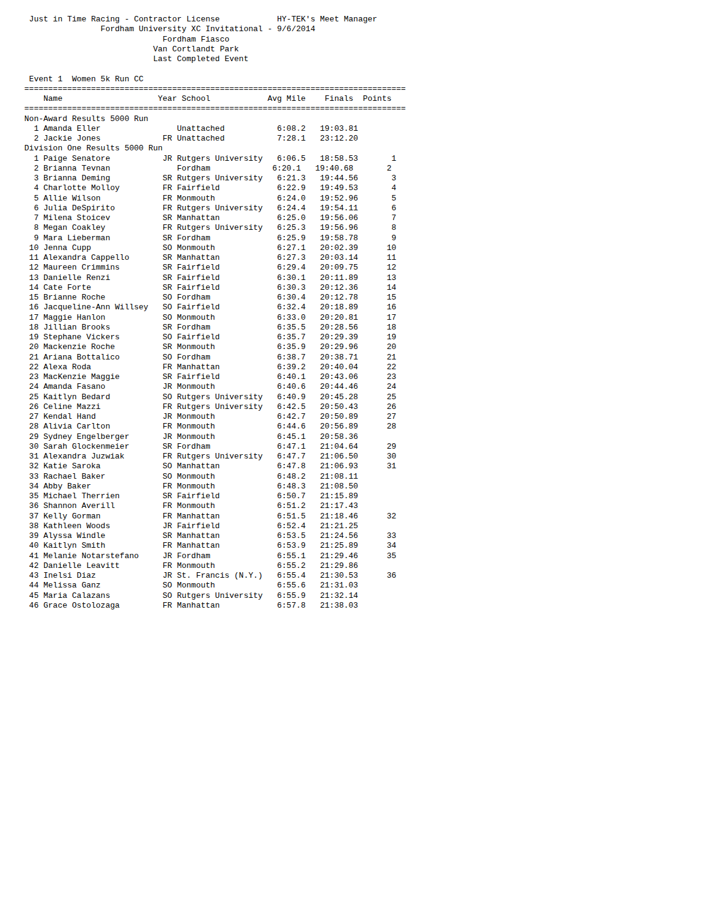Just in Time Racing - Contractor License            HY-TEK's Meet Manager
                 Fordham University XC Invitational - 9/6/2014
                              Fordham Fiasco
                            Van Cortlandt Park
                            Last Completed Event

  Event 1  Women 5k Run CC
 ================================================================================
     Name                    Year School            Avg Mile    Finals  Points
 ================================================================================
 Non-Award Results 5000 Run
   1 Amanda Eller                Unattached           6:08.2   19:03.81
   2 Jackie Jones             FR Unattached           7:28.1   23:12.20
 Division One Results 5000 Run
   1 Paige Senatore           JR Rutgers University   6:06.5   18:58.53       1
   2 Brianna Tevnan              Fordham             6:20.1   19:40.68       2
   3 Brianna Deming           SR Rutgers University   6:21.3   19:44.56       3
   4 Charlotte Molloy         FR Fairfield            6:22.9   19:49.53       4
   5 Allie Wilson             FR Monmouth             6:24.0   19:52.96       5
   6 Julia DeSpirito          FR Rutgers University   6:24.4   19:54.11       6
   7 Milena Stoicev           SR Manhattan            6:25.0   19:56.06       7
   8 Megan Coakley            FR Rutgers University   6:25.3   19:56.96       8
   9 Mara Lieberman           SR Fordham              6:25.9   19:58.78       9
  10 Jenna Cupp               SO Monmouth             6:27.1   20:02.39      10
  11 Alexandra Cappello       SR Manhattan            6:27.3   20:03.14      11
  12 Maureen Crimmins         SR Fairfield            6:29.4   20:09.75      12
  13 Danielle Renzi           SR Fairfield            6:30.1   20:11.89      13
  14 Cate Forte               SR Fairfield            6:30.3   20:12.36      14
  15 Brianne Roche            SO Fordham              6:30.4   20:12.78      15
  16 Jacqueline-Ann Willsey   SO Fairfield            6:32.4   20:18.89      16
  17 Maggie Hanlon            SO Monmouth             6:33.0   20:20.81      17
  18 Jillian Brooks           SR Fordham              6:35.5   20:28.56      18
  19 Stephane Vickers         SO Fairfield            6:35.7   20:29.39      19
  20 Mackenzie Roche          SR Monmouth             6:35.9   20:29.96      20
  21 Ariana Bottalico         SO Fordham              6:38.7   20:38.71      21
  22 Alexa Roda               FR Manhattan            6:39.2   20:40.04      22
  23 MacKenzie Maggie         SR Fairfield            6:40.1   20:43.06      23
  24 Amanda Fasano            JR Monmouth             6:40.6   20:44.46      24
  25 Kaitlyn Bedard           SO Rutgers University   6:40.9   20:45.28      25
  26 Celine Mazzi             FR Rutgers University   6:42.5   20:50.43      26
  27 Kendal Hand              JR Monmouth             6:42.7   20:50.89      27
  28 Alivia Carlton           FR Monmouth             6:44.6   20:56.89      28
  29 Sydney Engelberger       JR Monmouth             6:45.1   20:58.36
  30 Sarah Glockenmeier       SR Fordham              6:47.1   21:04.64      29
  31 Alexandra Juzwiak        FR Rutgers University   6:47.7   21:06.50      30
  32 Katie Saroka             SO Manhattan            6:47.8   21:06.93      31
  33 Rachael Baker            SO Monmouth             6:48.2   21:08.11
  34 Abby Baker               FR Monmouth             6:48.3   21:08.50
  35 Michael Therrien         SR Fairfield            6:50.7   21:15.89
  36 Shannon Averill          FR Monmouth             6:51.2   21:17.43
  37 Kelly Gorman             FR Manhattan            6:51.5   21:18.46      32
  38 Kathleen Woods           JR Fairfield            6:52.4   21:21.25
  39 Alyssa Windle            SR Manhattan            6:53.5   21:24.56      33
  40 Kaitlyn Smith            FR Manhattan            6:53.9   21:25.89      34
  41 Melanie Notarstefano     JR Fordham              6:55.1   21:29.46      35
  42 Danielle Leavitt         FR Monmouth             6:55.2   21:29.86
  43 Inelsi Diaz              JR St. Francis (N.Y.)   6:55.4   21:30.53      36
  44 Melissa Ganz             SO Monmouth             6:55.6   21:31.03
  45 Maria Calazans           SO Rutgers University   6:55.9   21:32.14
  46 Grace Ostolozaga         FR Manhattan            6:57.8   21:38.03